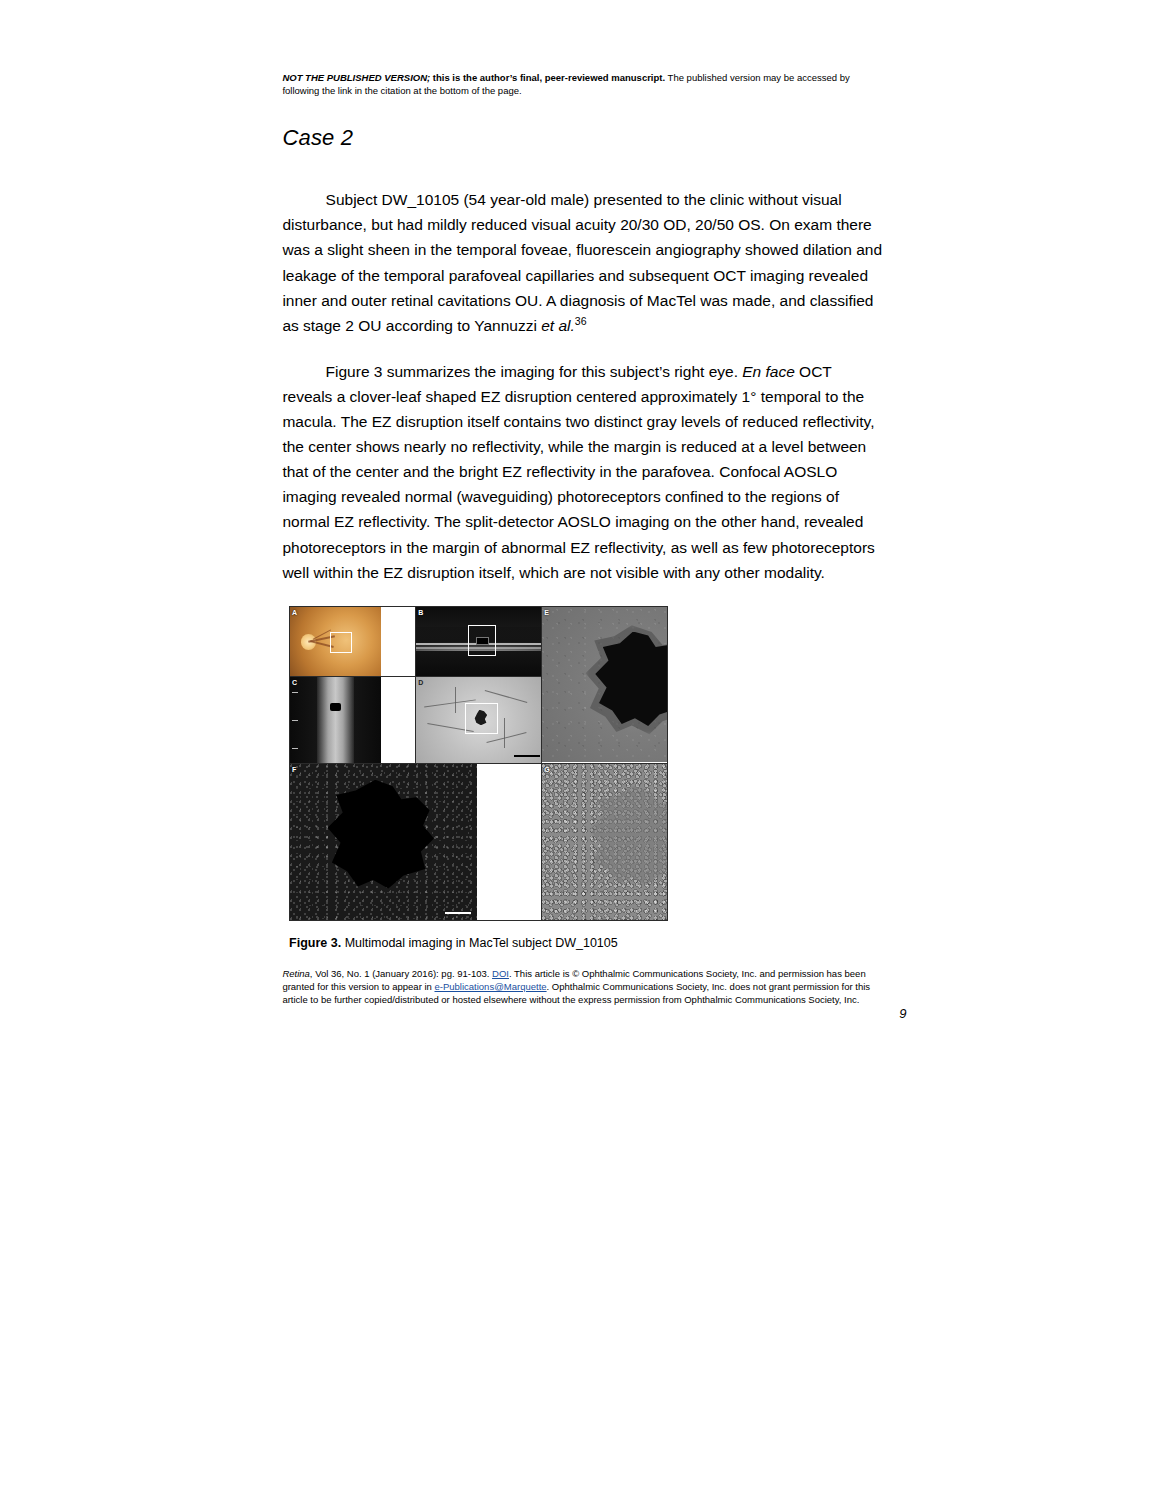NOT THE PUBLISHED VERSION; this is the author’s final, peer-reviewed manuscript. The published version may be accessed by following the link in the citation at the bottom of the page.
Case 2
Subject DW_10105 (54 year-old male) presented to the clinic without visual disturbance, but had mildly reduced visual acuity 20/30 OD, 20/50 OS. On exam there was a slight sheen in the temporal foveae, fluorescein angiography showed dilation and leakage of the temporal parafoveal capillaries and subsequent OCT imaging revealed inner and outer retinal cavitations OU. A diagnosis of MacTel was made, and classified as stage 2 OU according to Yannuzzi et al.36
Figure 3 summarizes the imaging for this subject’s right eye. En face OCT reveals a clover-leaf shaped EZ disruption centered approximately 1° temporal to the macula. The EZ disruption itself contains two distinct gray levels of reduced reflectivity, the center shows nearly no reflectivity, while the margin is reduced at a level between that of the center and the bright EZ reflectivity in the parafovea. Confocal AOSLO imaging revealed normal (waveguiding) photoreceptors confined to the regions of normal EZ reflectivity. The split-detector AOSLO imaging on the other hand, revealed photoreceptors in the margin of abnormal EZ reflectivity, as well as few photoreceptors well within the EZ disruption itself, which are not visible with any other modality.
| A | B | E |
| C | D |
| F | G |
Figure 3. Multimodal imaging in MacTel subject DW_10105
Retina, Vol 36, No. 1 (January 2016): pg. 91-103. DOI. This article is © Ophthalmic Communications Society, Inc. and permission has been granted for this version to appear in e-Publications@Marquette. Ophthalmic Communications Society, Inc. does not grant permission for this article to be further copied/distributed or hosted elsewhere without the express permission from Ophthalmic Communications Society, Inc.
9